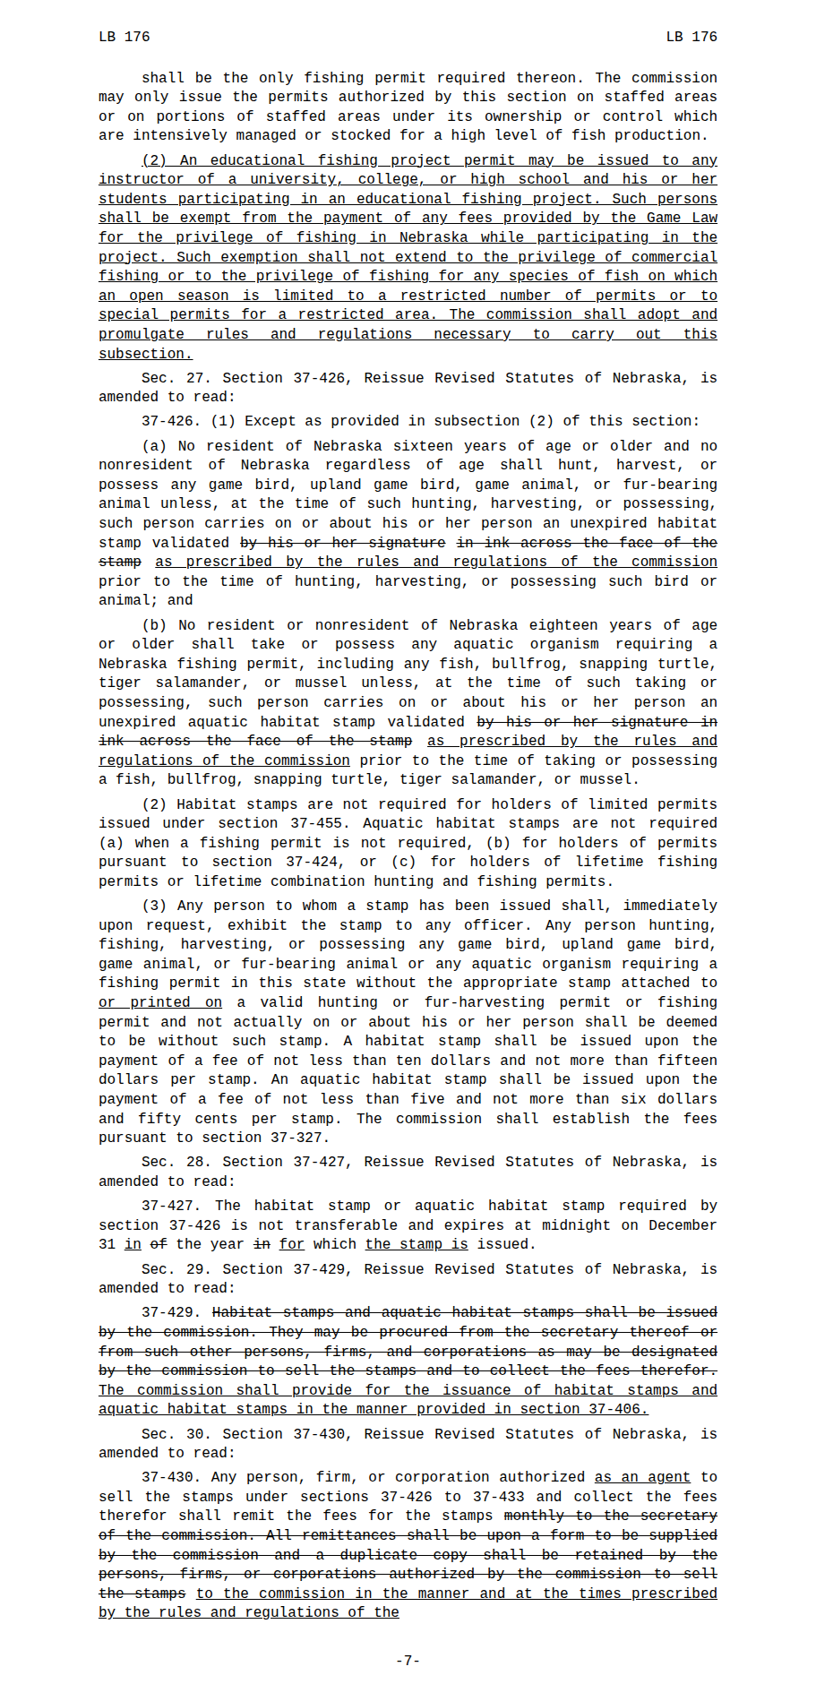LB 176 LB 176
shall be the only fishing permit required thereon. The commission may only issue the permits authorized by this section on staffed areas or on portions of staffed areas under its ownership or control which are intensively managed or stocked for a high level of fish production.
(2) An educational fishing project permit may be issued to any instructor of a university, college, or high school and his or her students participating in an educational fishing project. Such persons shall be exempt from the payment of any fees provided by the Game Law for the privilege of fishing in Nebraska while participating in the project. Such exemption shall not extend to the privilege of commercial fishing or to the privilege of fishing for any species of fish on which an open season is limited to a restricted number of permits or to special permits for a restricted area. The commission shall adopt and promulgate rules and regulations necessary to carry out this subsection.
Sec. 27. Section 37-426, Reissue Revised Statutes of Nebraska, is amended to read:
37-426. (1) Except as provided in subsection (2) of this section:
(a) No resident of Nebraska sixteen years of age or older and no nonresident of Nebraska regardless of age shall hunt, harvest, or possess any game bird, upland game bird, game animal, or fur-bearing animal unless, at the time of such hunting, harvesting, or possessing, such person carries on or about his or her person an unexpired habitat stamp validated by his or her signature in ink across the face of the stamp as prescribed by the rules and regulations of the commission prior to the time of hunting, harvesting, or possessing such bird or animal; and
(b) No resident or nonresident of Nebraska eighteen years of age or older shall take or possess any aquatic organism requiring a Nebraska fishing permit, including any fish, bullfrog, snapping turtle, tiger salamander, or mussel unless, at the time of such taking or possessing, such person carries on or about his or her person an unexpired aquatic habitat stamp validated by his or her signature in ink across the face of the stamp as prescribed by the rules and regulations of the commission prior to the time of taking or possessing a fish, bullfrog, snapping turtle, tiger salamander, or mussel.
(2) Habitat stamps are not required for holders of limited permits issued under section 37-455. Aquatic habitat stamps are not required (a) when a fishing permit is not required, (b) for holders of permits pursuant to section 37-424, or (c) for holders of lifetime fishing permits or lifetime combination hunting and fishing permits.
(3) Any person to whom a stamp has been issued shall, immediately upon request, exhibit the stamp to any officer. Any person hunting, fishing, harvesting, or possessing any game bird, upland game bird, game animal, or fur-bearing animal or any aquatic organism requiring a fishing permit in this state without the appropriate stamp attached to or printed on a valid hunting or fur-harvesting permit or fishing permit and not actually on or about his or her person shall be deemed to be without such stamp. A habitat stamp shall be issued upon the payment of a fee of not less than ten dollars and not more than fifteen dollars per stamp. An aquatic habitat stamp shall be issued upon the payment of a fee of not less than five and not more than six dollars and fifty cents per stamp. The commission shall establish the fees pursuant to section 37-327.
Sec. 28. Section 37-427, Reissue Revised Statutes of Nebraska, is amended to read:
37-427. The habitat stamp or aquatic habitat stamp required by section 37-426 is not transferable and expires at midnight on December 31 in of the year in for which the stamp is issued.
Sec. 29. Section 37-429, Reissue Revised Statutes of Nebraska, is amended to read:
37-429. Habitat stamps and aquatic habitat stamps shall be issued by the commission. They may be procured from the secretary thereof or from such other persons, firms, and corporations as may be designated by the commission to sell the stamps and to collect the fees therefor. The commission shall provide for the issuance of habitat stamps and aquatic habitat stamps in the manner provided in section 37-406.
Sec. 30. Section 37-430, Reissue Revised Statutes of Nebraska, is amended to read:
37-430. Any person, firm, or corporation authorized as an agent to sell the stamps under sections 37-426 to 37-433 and collect the fees therefor shall remit the fees for the stamps monthly to the secretary of the commission. All remittances shall be upon a form to be supplied by the commission and a duplicate copy shall be retained by the persons, firms, or corporations authorized by the commission to sell the stamps to the commission in the manner and at the times prescribed by the rules and regulations of the
-7-